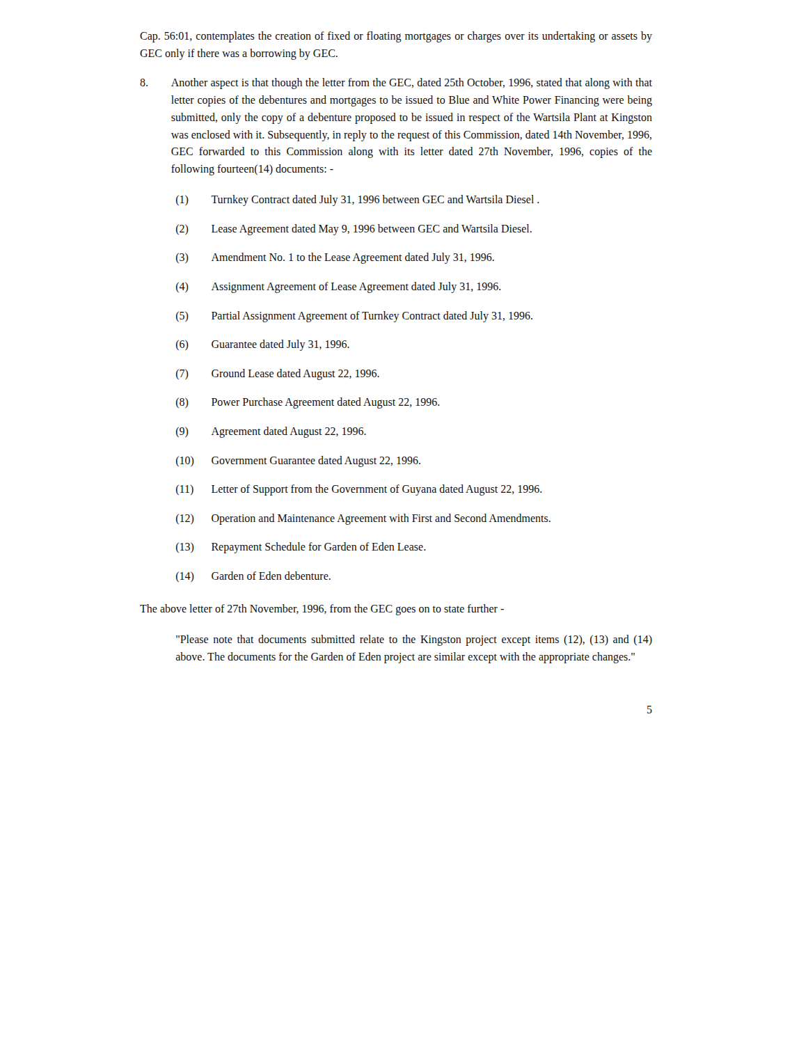Cap. 56:01, contemplates the creation of fixed or floating mortgages or charges over its undertaking or assets by GEC only if there was a borrowing by GEC.
8.
Another aspect is that though the letter from the GEC, dated 25th October, 1996, stated that along with that letter copies of the debentures and mortgages to be issued to Blue and White Power Financing were being submitted, only the copy of a debenture proposed to be issued in respect of the Wartsila Plant at Kingston was enclosed with it. Subsequently, in reply to the request of this Commission, dated 14th November, 1996, GEC forwarded to this Commission along with its letter dated 27th November, 1996, copies of the following fourteen(14) documents: -
(1) Turnkey Contract dated July 31, 1996 between GEC and Wartsila Diesel .
(2) Lease Agreement dated May 9, 1996 between GEC and Wartsila Diesel.
(3) Amendment No. 1 to the Lease Agreement dated July 31, 1996.
(4) Assignment Agreement of Lease Agreement dated July 31, 1996.
(5) Partial Assignment Agreement of Turnkey Contract dated July 31, 1996.
(6) Guarantee dated July 31, 1996.
(7) Ground Lease dated August 22, 1996.
(8) Power Purchase Agreement dated August 22, 1996.
(9) Agreement dated August 22, 1996.
(10) Government Guarantee dated August 22, 1996.
(11) Letter of Support from the Government of Guyana dated August 22, 1996.
(12) Operation and Maintenance Agreement with First and Second Amendments.
(13) Repayment Schedule for Garden of Eden Lease.
(14) Garden of Eden debenture.
The above letter of 27th November, 1996, from the GEC goes on to state further -
"Please note that documents submitted relate to the Kingston project except items (12), (13) and (14) above. The documents for the Garden of Eden project are similar except with the appropriate changes."
5